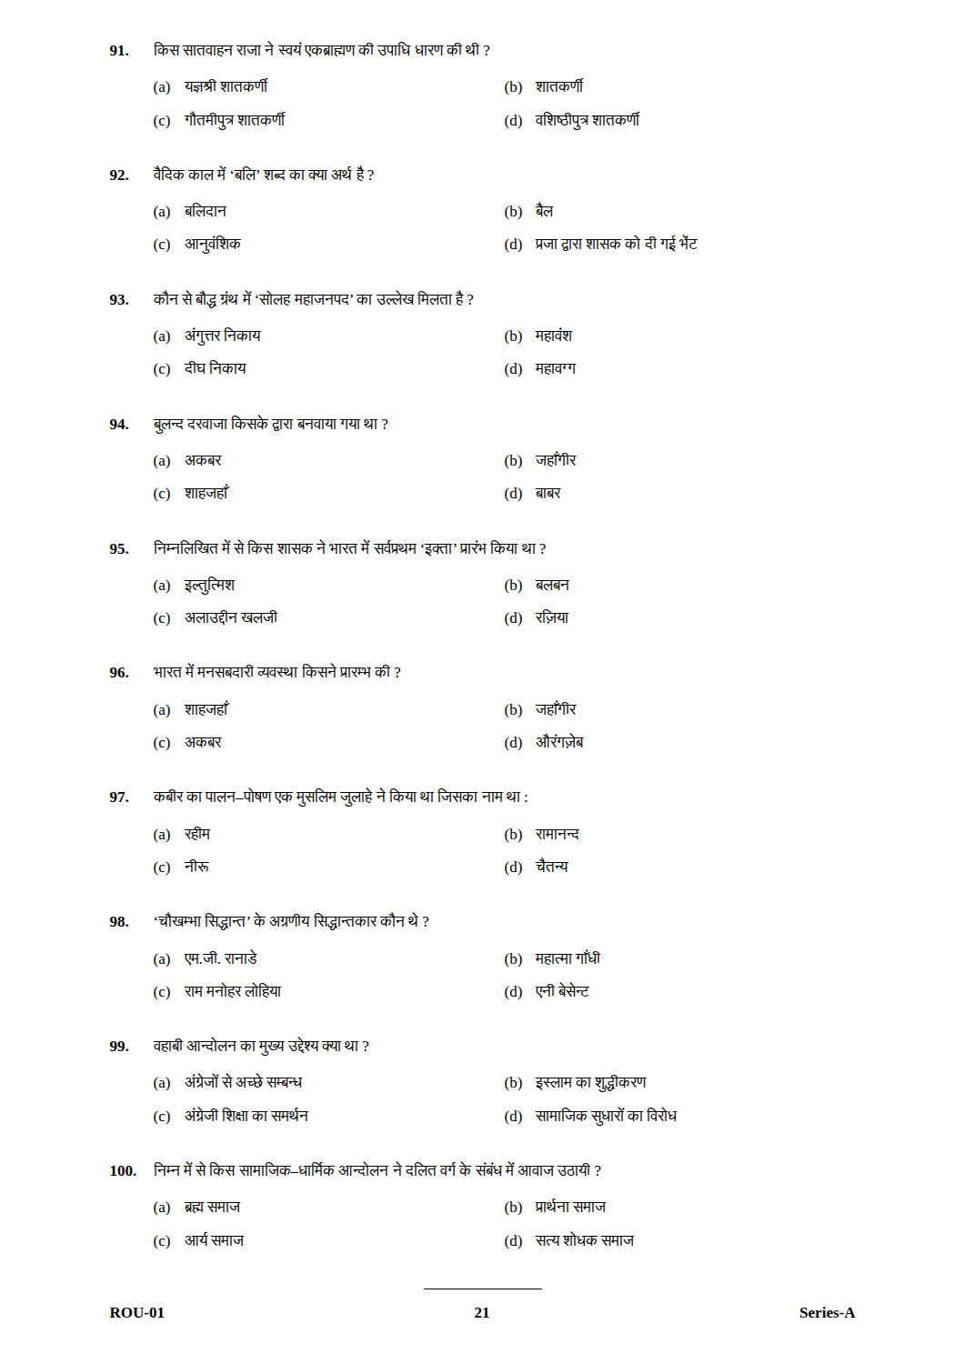91. किस सातवाहन राजा ने स्वयं एकब्राह्मण की उपाधि धारण की थी ?
| (a) यज्ञश्री शातकर्णी | (b) शातकर्णी |
| (c) गौतमीपुत्र शातकर्णी | (d) वशिष्ठीपुत्र शातकर्णी |
92. वैदिक काल में ‘बलि’ शब्द का क्या अर्थ है ?
| (a) बलिदान | (b) बैल |
| (c) आनुवंशिक | (d) प्रजा द्वारा शासक को दी गई भेंट |
93. कौन से बौद्ध ग्रंथ में ‘सोलह महाजनपद’ का उल्लेख मिलता है ?
| (a) अंगुत्तर निकाय | (b) महावंश |
| (c) दीघ निकाय | (d) महावग्ग |
94. बुलन्द दरवाजा किसके द्वारा बनवाया गया था ?
| (a) अकबर | (b) जहाँगीर |
| (c) शाहजहाँ | (d) बाबर |
95. निम्नलिखित में से किस शासक ने भारत में सर्वप्रथम ‘इक्ता’ प्रारंभ किया था ?
| (a) इल्तुत्मिश | (b) बलबन |
| (c) अलाउद्दीन खलजी | (d) रज़िया |
96. भारत में मनसबदारी व्यवस्था किसने प्रारम्भ की ?
| (a) शाहजहाँ | (b) जहाँगीर |
| (c) अकबर | (d) औरंगज़ेब |
97. कबीर का पालन–पोषण एक मुसलिम जुलाहे ने किया था जिसका नाम था :
| (a) रहीम | (b) रामानन्द |
| (c) नीरू | (d) चैतन्य |
98. ‘चौखम्भा सिद्धान्त’ के अग्रणीय सिद्धान्तकार कौन थे ?
| (a) एम.जी. रानाडे | (b) महात्मा गाँधी |
| (c) राम मनोहर लोहिया | (d) एनी बेसेन्ट |
99. वहाबी आन्दोलन का मुख्य उद्देश्य क्या था ?
| (a) अंग्रेजों से अच्छे सम्बन्ध | (b) इस्लाम का शुद्धीकरण |
| (c) अंग्रेजी शिक्षा का समर्थन | (d) सामाजिक सुधारों का विरोध |
100. निम्न में से किस सामाजिक–धार्मिक आन्दोलन ने दलित वर्ग के संबंध में आवाज उठायी ?
| (a) ब्रह्म समाज | (b) प्रार्थना समाज |
| (c) आर्य समाज | (d) सत्य शोधक समाज |
ROU-01 21 Series-A